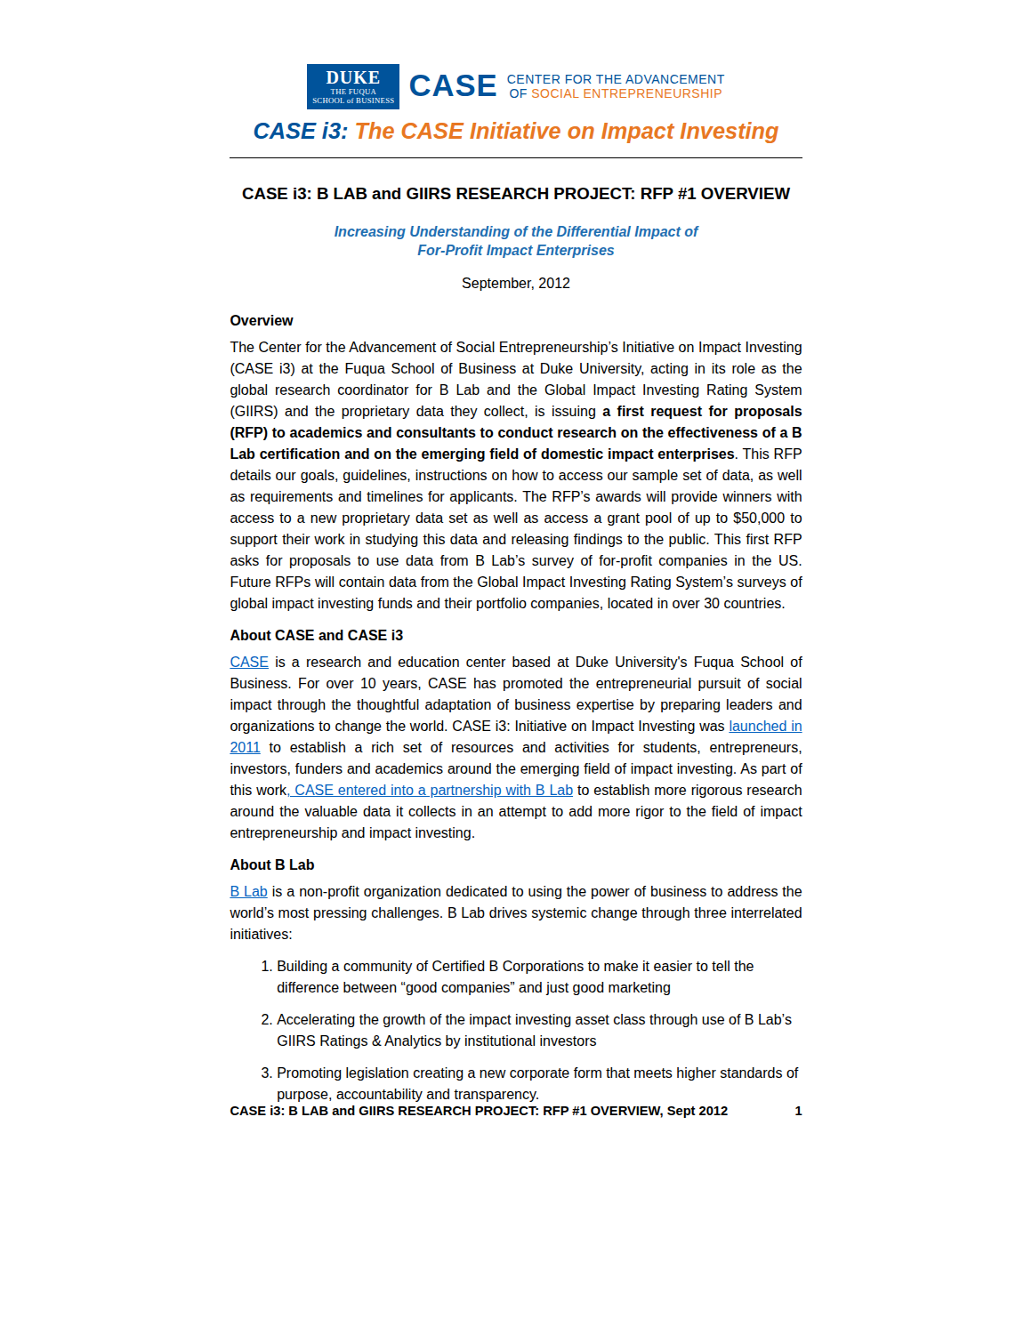DUKE THE FUQUA SCHOOL of BUSINESS CASE CENTER FOR THE ADVANCEMENT
OF SOCIAL ENTREPRENEURSHIP
CASE i3: The CASE Initiative on Impact Investing
CASE i3: B LAB and GIIRS RESEARCH PROJECT: RFP #1 OVERVIEW
Increasing Understanding of the Differential Impact of
For-Profit Impact Enterprises
September, 2012
Overview
The Center for the Advancement of Social Entrepreneurship’s Initiative on Impact Investing (CASE i3) at the Fuqua School of Business at Duke University, acting in its role as the global research coordinator for B Lab and the Global Impact Investing Rating System (GIIRS) and the proprietary data they collect, is issuing a first request for proposals (RFP) to academics and consultants to conduct research on the effectiveness of a B Lab certification and on the emerging field of domestic impact enterprises. This RFP details our goals, guidelines, instructions on how to access our sample set of data, as well as requirements and timelines for applicants. The RFP’s awards will provide winners with access to a new proprietary data set as well as access a grant pool of up to $50,000 to support their work in studying this data and releasing findings to the public. This first RFP asks for proposals to use data from B Lab’s survey of for-profit companies in the US. Future RFPs will contain data from the Global Impact Investing Rating System’s surveys of global impact investing funds and their portfolio companies, located in over 30 countries.
About CASE and CASE i3
CASE is a research and education center based at Duke University's Fuqua School of Business. For over 10 years, CASE has promoted the entrepreneurial pursuit of social impact through the thoughtful adaptation of business expertise by preparing leaders and organizations to change the world. CASE i3: Initiative on Impact Investing was launched in 2011 to establish a rich set of resources and activities for students, entrepreneurs, investors, funders and academics around the emerging field of impact investing. As part of this work, CASE entered into a partnership with B Lab to establish more rigorous research around the valuable data it collects in an attempt to add more rigor to the field of impact entrepreneurship and impact investing.
About B Lab
B Lab is a non-profit organization dedicated to using the power of business to address the world’s most pressing challenges. B Lab drives systemic change through three interrelated initiatives:
Building a community of Certified B Corporations to make it easier to tell the difference between “good companies” and just good marketing
Accelerating the growth of the impact investing asset class through use of B Lab’s GIIRS Ratings & Analytics by institutional investors
Promoting legislation creating a new corporate form that meets higher standards of purpose, accountability and transparency.
CASE i3: B LAB and GIIRS RESEARCH PROJECT: RFP #1 OVERVIEW, Sept 2012 1